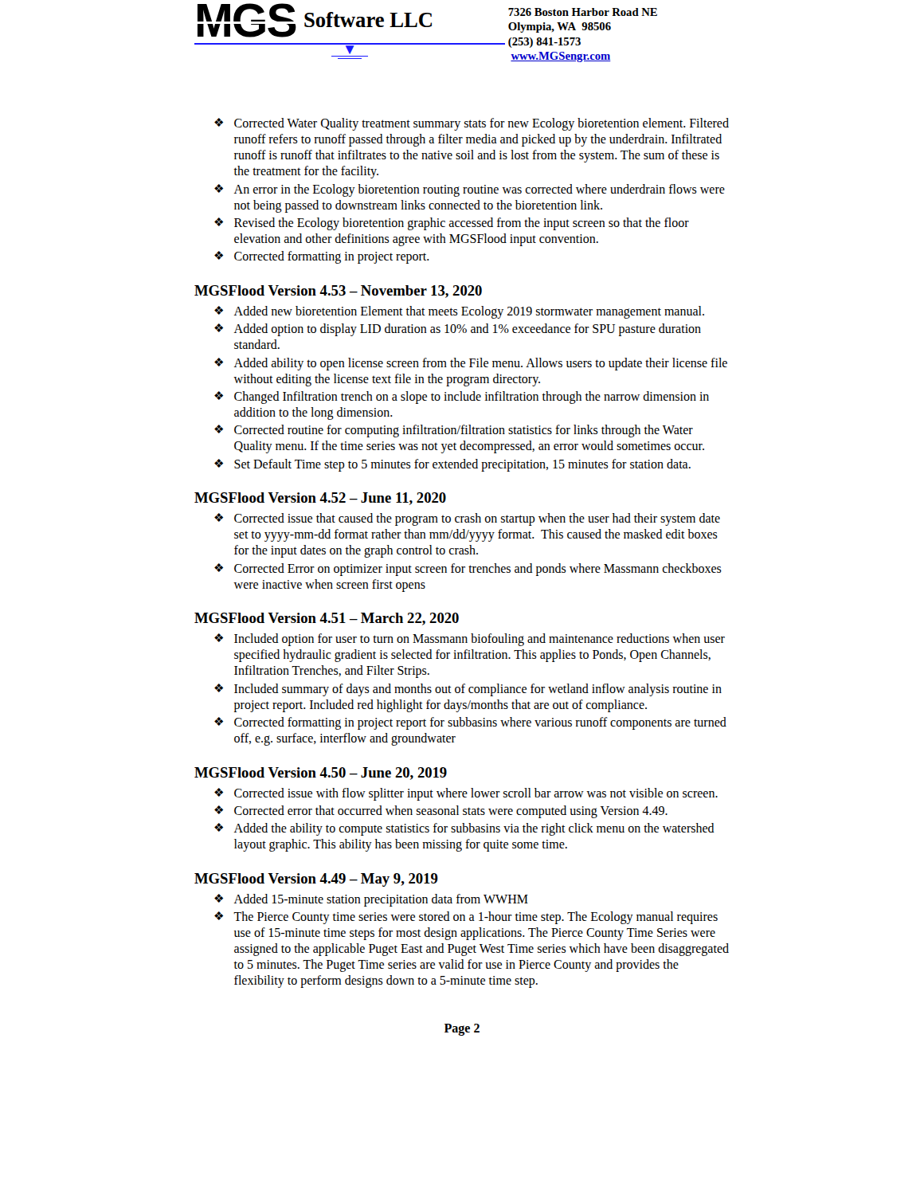MGS Software LLC
▼
7326 Boston Harbor Road NE
Olympia, WA 98506
(253) 841-1573
www.MGSengr.com
Corrected Water Quality treatment summary stats for new Ecology bioretention element. Filtered runoff refers to runoff passed through a filter media and picked up by the underdrain. Infiltrated runoff is runoff that infiltrates to the native soil and is lost from the system. The sum of these is the treatment for the facility.
An error in the Ecology bioretention routing routine was corrected where underdrain flows were not being passed to downstream links connected to the bioretention link.
Revised the Ecology bioretention graphic accessed from the input screen so that the floor elevation and other definitions agree with MGSFlood input convention.
Corrected formatting in project report.
MGSFlood Version 4.53 – November 13, 2020
Added new bioretention Element that meets Ecology 2019 stormwater management manual.
Added option to display LID duration as 10% and 1% exceedance for SPU pasture duration standard.
Added ability to open license screen from the File menu. Allows users to update their license file without editing the license text file in the program directory.
Changed Infiltration trench on a slope to include infiltration through the narrow dimension in addition to the long dimension.
Corrected routine for computing infiltration/filtration statistics for links through the Water Quality menu. If the time series was not yet decompressed, an error would sometimes occur.
Set Default Time step to 5 minutes for extended precipitation, 15 minutes for station data.
MGSFlood Version 4.52 – June 11, 2020
Corrected issue that caused the program to crash on startup when the user had their system date set to yyyy-mm-dd format rather than mm/dd/yyyy format. This caused the masked edit boxes for the input dates on the graph control to crash.
Corrected Error on optimizer input screen for trenches and ponds where Massmann checkboxes were inactive when screen first opens
MGSFlood Version 4.51 – March 22, 2020
Included option for user to turn on Massmann biofouling and maintenance reductions when user specified hydraulic gradient is selected for infiltration. This applies to Ponds, Open Channels, Infiltration Trenches, and Filter Strips.
Included summary of days and months out of compliance for wetland inflow analysis routine in project report. Included red highlight for days/months that are out of compliance.
Corrected formatting in project report for subbasins where various runoff components are turned off, e.g. surface, interflow and groundwater
MGSFlood Version 4.50 – June 20, 2019
Corrected issue with flow splitter input where lower scroll bar arrow was not visible on screen.
Corrected error that occurred when seasonal stats were computed using Version 4.49.
Added the ability to compute statistics for subbasins via the right click menu on the watershed layout graphic. This ability has been missing for quite some time.
MGSFlood Version 4.49 – May 9, 2019
Added 15-minute station precipitation data from WWHM
The Pierce County time series were stored on a 1-hour time step. The Ecology manual requires use of 15-minute time steps for most design applications. The Pierce County Time Series were assigned to the applicable Puget East and Puget West Time series which have been disaggregated to 5 minutes. The Puget Time series are valid for use in Pierce County and provides the flexibility to perform designs down to a 5-minute time step.
Page 2